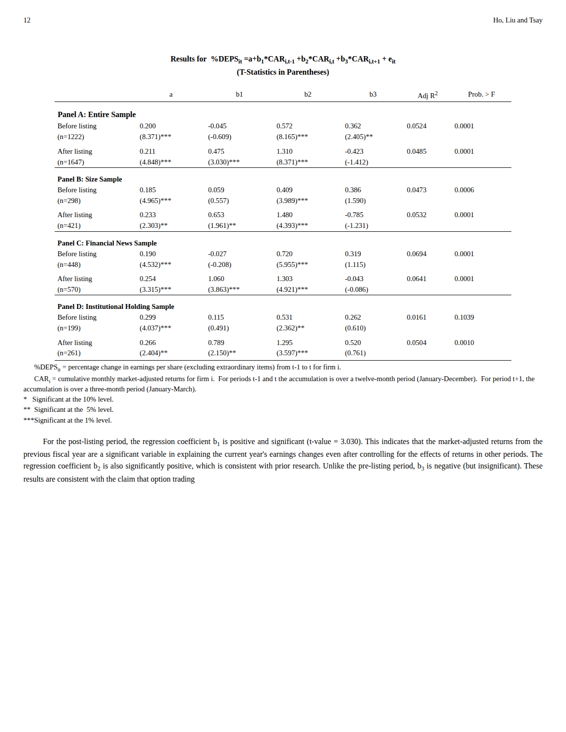12 Ho, Liu and Tsay
Results for %DEPSit =a+b1*CARi,t-1 +b2*CARi,t +b3*CARi,t+1 + eit
(T-Statistics in Parentheses)
| | a | b 1 | b 2 | b 3 | Adj R 2 | Prob. > F |
| --- | --- | --- | --- | --- | --- | --- |
| Panel A: Entire Sample |
| Before listing | 0.200 | -0.045 | 0.572 | 0.362 | 0.0524 | 0.0001 |
| (n=1222) | (8.371)*** | (-0.609) | (8.165)*** | (2.405)** | | |
| After listing | 0.211 | 0.475 | 1.310 | -0.423 | 0.0485 | 0.0001 |
| (n=1647) | (4.848)*** | (3.030)*** | (8.371)*** | (-1.412) | | |
| Panel B: Size Sample |
| Before listing | 0.185 | 0.059 | 0.409 | 0.386 | 0.0473 | 0.0006 |
| (n=298) | (4.965)*** | (0.557) | (3.989)*** | (1.590) | | |
| After listing | 0.233 | 0.653 | 1.480 | -0.785 | 0.0532 | 0.0001 |
| (n=421) | (2.303)** | (1.961)** | (4.393)*** | (-1.231) | | |
| Panel C: Financial News Sample |
| Before listing | 0.190 | -0.027 | 0.720 | 0.319 | 0.0694 | 0.0001 |
| (n=448) | (4.532)*** | (-0.208) | (5.955)*** | (1.115) | | |
| After listing | 0.254 | 1.060 | 1.303 | -0.043 | 0.0641 | 0.0001 |
| (n=570) | (3.315)*** | (3.863)*** | (4.921)*** | (-0.086) | | |
| Panel D: Institutional Holding Sample |
| Before listing | 0.299 | 0.115 | 0.531 | 0.262 | 0.0161 | 0.1039 |
| (n=199) | (4.037)*** | (0.491) | (2.362)** | (0.610) | | |
| After listing | 0.266 | 0.789 | 1.295 | 0.520 | 0.0504 | 0.0010 |
| (n=261) | (2.404)** | (2.150)** | (3.597)*** | (0.761) | | |
%DEPSit = percentage change in earnings per share (excluding extraordinary items) from t-1 to t for firm i.
CARi = cumulative monthly market-adjusted returns for firm i. For periods t-1 and t the accumulation is over a twelve-month period (January-December). For period t+1, the accumulation is over a three-month period (January-March).
* Significant at the 10% level.
** Significant at the 5% level.
***Significant at the 1% level.
For the post-listing period, the regression coefficient b1 is positive and significant (t-value = 3.030). This indicates that the market-adjusted returns from the previous fiscal year are a significant variable in explaining the current year's earnings changes even after controlling for the effects of returns in other periods. The regression coefficient b2 is also significantly positive, which is consistent with prior research. Unlike the pre-listing period, b3 is negative (but insignificant). These results are consistent with the claim that option trading